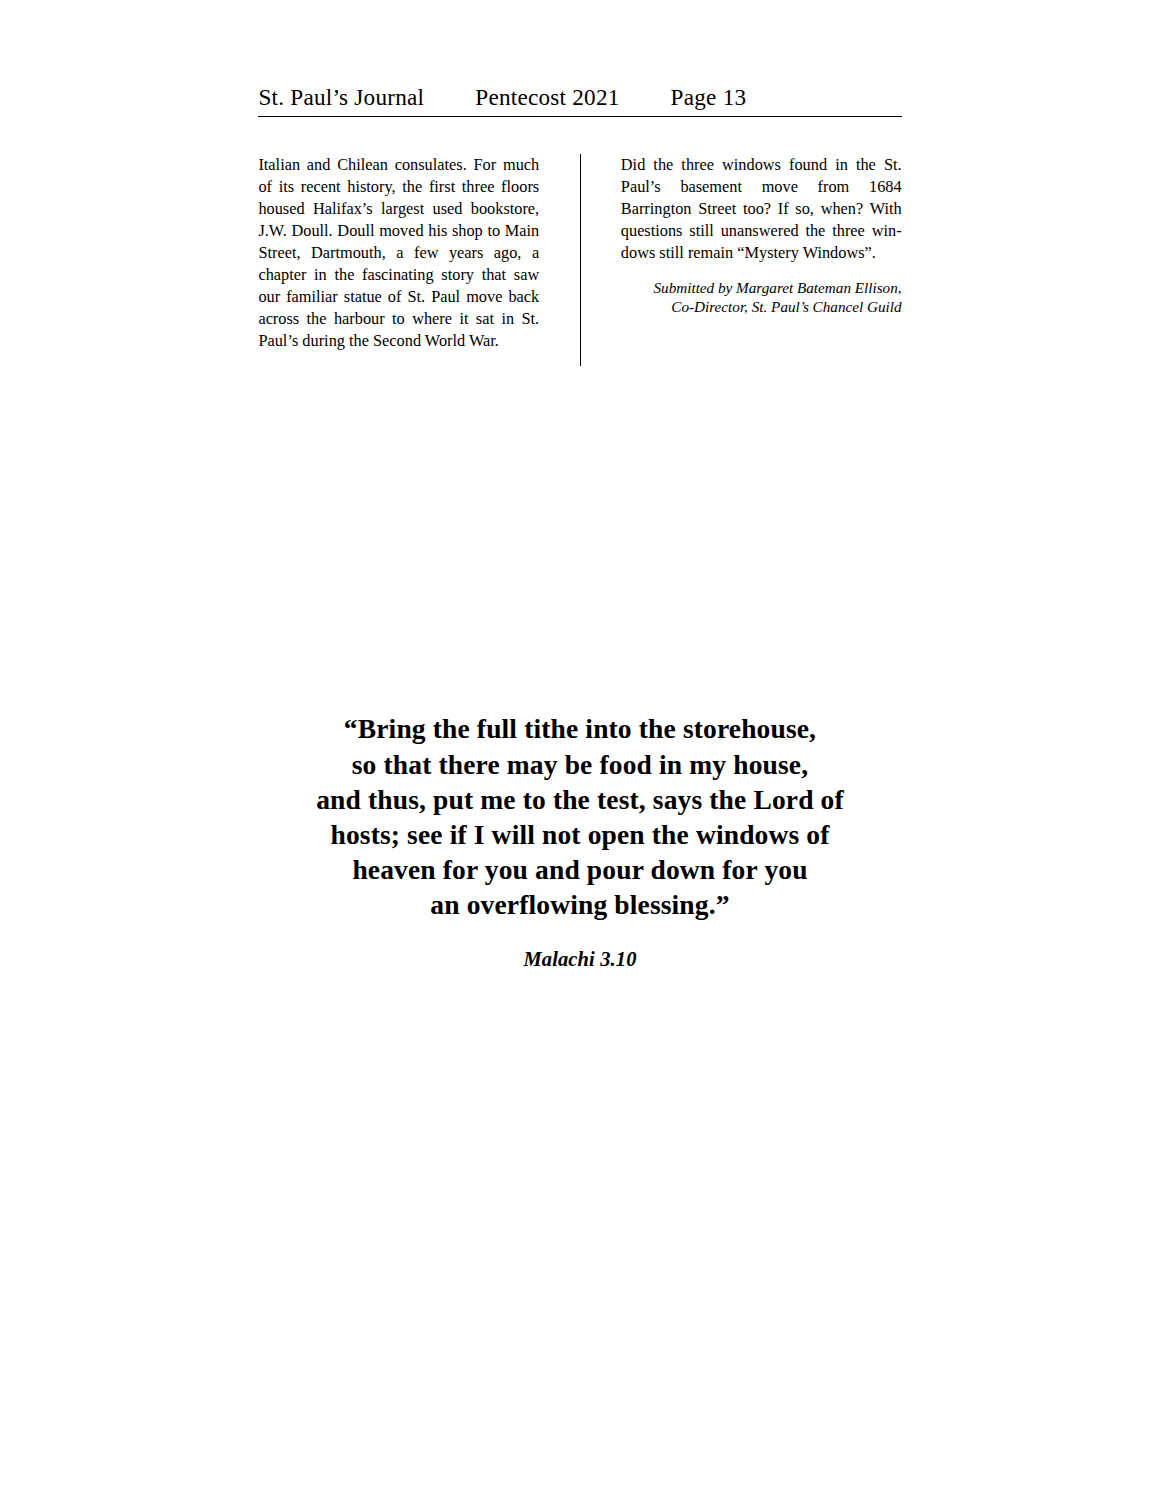St. Paul’s Journal Pentecost 2021 Page 13
Italian and Chilean consulates. For much of its recent history, the first three floors housed Halifax’s largest used bookstore, J.W. Doull. Doull moved his shop to Main Street, Dartmouth, a few years ago, a chapter in the fascinating story that saw our familiar statue of St. Paul move back across the harbour to where it sat in St. Paul’s during the Second World War.
Did the three windows found in the St. Paul’s basement move from 1684 Barrington Street too? If so, when? With questions still unanswered the three windows still remain “Mystery Windows”.
Submitted by Margaret Bateman Ellison,
Co-Director, St. Paul’s Chancel Guild
“Bring the full tithe into the storehouse,
so that there may be food in my house,
and thus, put me to the test, says the Lord of
hosts; see if I will not open the windows of
heaven for you and pour down for you
an overflowing blessing.” Malachi 3.10